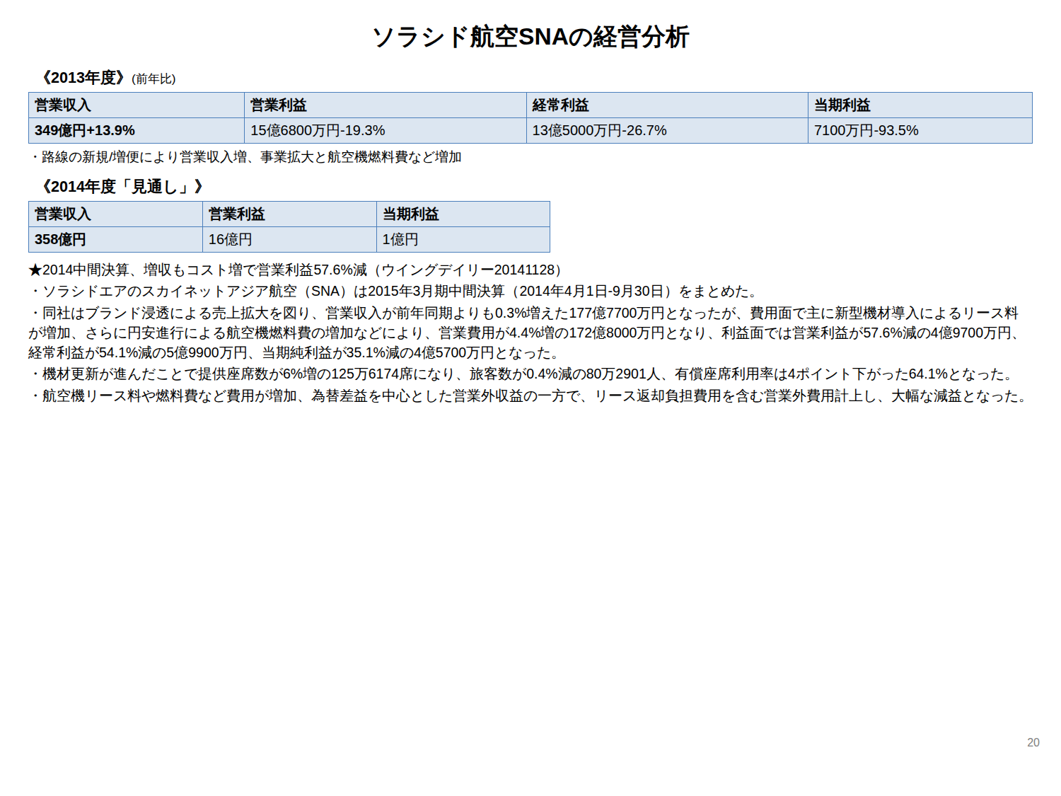ソラシド航空SNAの経営分析
《2013年度》(前年比)
| 営業収入 | 営業利益 | 経常利益 | 当期利益 |
| --- | --- | --- | --- |
| 349億円+13.9% | 15億6800万円-19.3% | 13億5000万円-26.7% | 7100万円-93.5% |
・路線の新規/増便により営業収入増、事業拡大と航空機燃料費など増加
《2014年度「見通し」》
| 営業収入 | 営業利益 | 当期利益 |
| --- | --- | --- |
| 358億円 | 16億円 | 1億円 |
★2014中間決算、増収もコスト増で営業利益57.6%減（ウイングデイリー20141128）
・ソラシドエアのスカイネットアジア航空（SNA）は2015年3月期中間決算（2014年4月1日-9月30日）をまとめた。
・同社はブランド浸透による売上拡大を図り、営業収入が前年同期よりも0.3%増えた177億7700万円となったが、費用面で主に新型機材導入によるリース料が増加、さらに円安進行による航空機燃料費の増加などにより、営業費用が4.4%増の172億8000万円となり、利益面では営業利益が57.6%減の4億9700万円、経常利益が54.1%減の5億9900万円、当期純利益が35.1%減の4億5700万円となった。
・機材更新が進んだことで提供座席数が6%増の125万6174席になり、旅客数が0.4%減の80万2901人、有償座席利用率は4ポイント下がった64.1%となった。
・航空機リース料や燃料費など費用が増加、為替差益を中心とした営業外収益の一方で、リース返却負担費用を含む営業外費用計上し、大幅な減益となった。
20